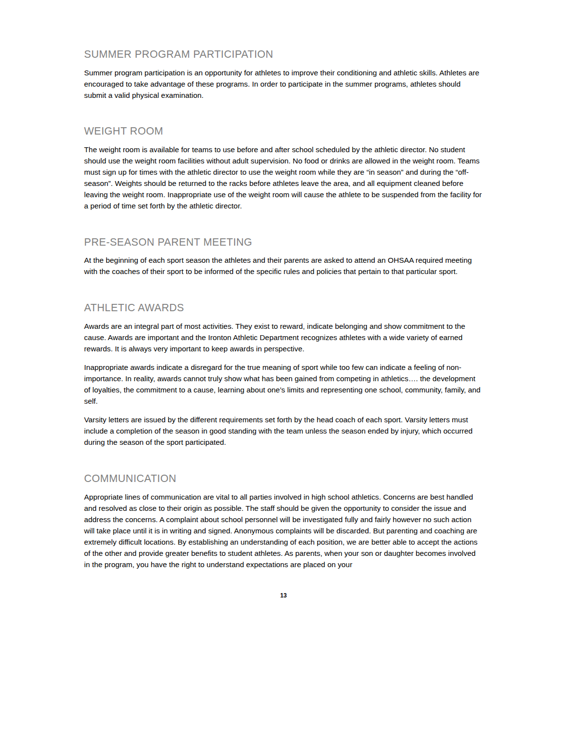SUMMER PROGRAM PARTICIPATION
Summer program participation is an opportunity for athletes to improve their conditioning and athletic skills. Athletes are encouraged to take advantage of these programs. In order to participate in the summer programs, athletes should submit a valid physical examination.
WEIGHT ROOM
The weight room is available for teams to use before and after school scheduled by the athletic director. No student should use the weight room facilities without adult supervision. No food or drinks are allowed in the weight room. Teams must sign up for times with the athletic director to use the weight room while they are “in season” and during the “off-season”. Weights should be returned to the racks before athletes leave the area, and all equipment cleaned before leaving the weight room. Inappropriate use of the weight room will cause the athlete to be suspended from the facility for a period of time set forth by the athletic director.
PRE-SEASON PARENT MEETING
At the beginning of each sport season the athletes and their parents are asked to attend an OHSAA required meeting with the coaches of their sport to be informed of the specific rules and policies that pertain to that particular sport.
ATHLETIC AWARDS
Awards are an integral part of most activities. They exist to reward, indicate belonging and show commitment to the cause. Awards are important and the Ironton Athletic Department recognizes athletes with a wide variety of earned rewards. It is always very important to keep awards in perspective.
Inappropriate awards indicate a disregard for the true meaning of sport while too few can indicate a feeling of non-importance. In reality, awards cannot truly show what has been gained from competing in athletics…. the development of loyalties, the commitment to a cause, learning about one’s limits and representing one school, community, family, and self.
Varsity letters are issued by the different requirements set forth by the head coach of each sport. Varsity letters must include a completion of the season in good standing with the team unless the season ended by injury, which occurred during the season of the sport participated.
COMMUNICATION
Appropriate lines of communication are vital to all parties involved in high school athletics. Concerns are best handled and resolved as close to their origin as possible. The staff should be given the opportunity to consider the issue and address the concerns. A complaint about school personnel will be investigated fully and fairly however no such action will take place until it is in writing and signed. Anonymous complaints will be discarded. But parenting and coaching are extremely difficult locations. By establishing an understanding of each position, we are better able to accept the actions of the other and provide greater benefits to student athletes. As parents, when your son or daughter becomes involved in the program, you have the right to understand expectations are placed on your
13